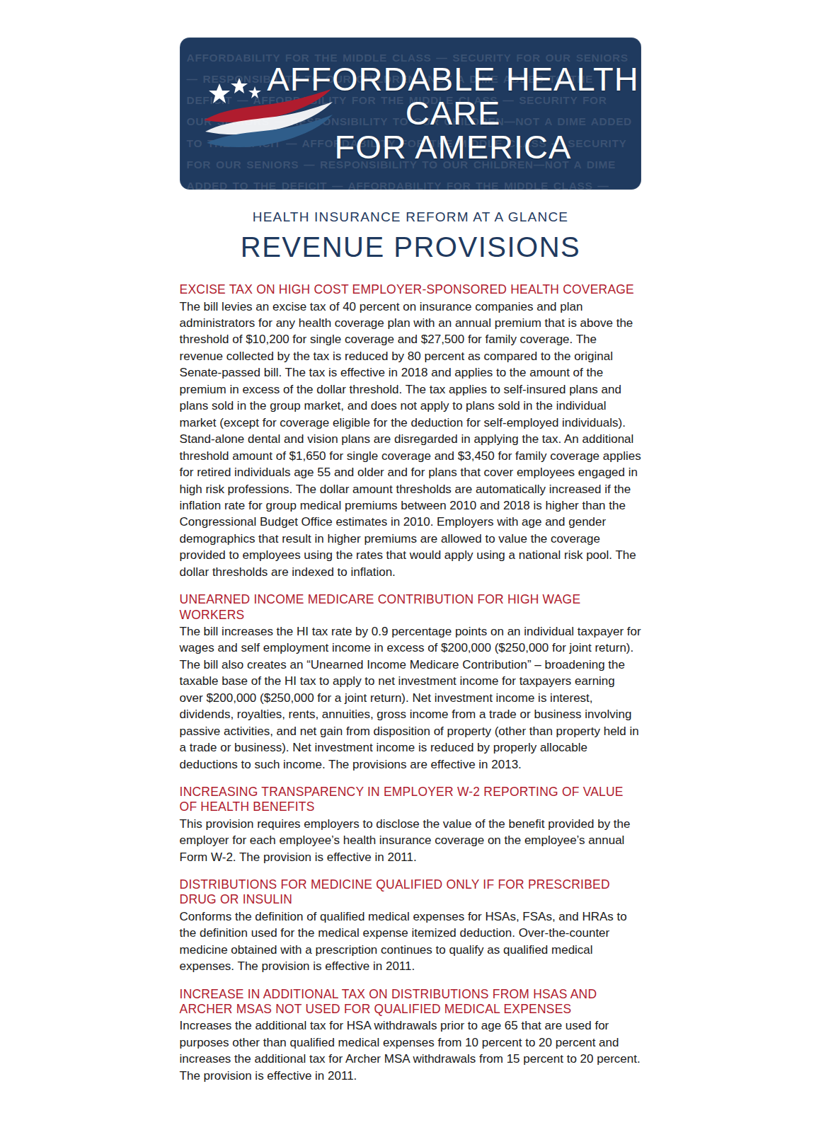AFFORDABILITY FOR THE MIDDLE CLASS — SECURITY FOR OUR SENIORS — RESPONSIBILITY TO OUR CHILDREN—NOT A DIME ADDED TO THE DEFICIT — AFFORDABILITY FOR THE MIDDLE CLASS — SECURITY FOR OUR SENIORS — RESPONSIBILITY TO OUR CHILDREN—NOT A DIME ADDED TO THE DEFICIT — AFFORDABILITY FOR THE MIDDLE CLASS — SECURITY FOR OUR SENIORS — RESPONSIBILITY TO OUR CHILDREN—NOT A DIME ADDED TO THE DEFICIT — AFFORDABILITY FOR THE MIDDLE CLASS — SECURITY FOR OUR SENIORS — RESPONSIBILITY TO OUR CHILDREN—NOT A DIME ADDED TO THE DEFICIT — AFFORDABILITY FOR THE MIDDLE CLASS — SECURITY FOR OUR SENIORS — RESPONSIBILITY TO OUR CHILDREN—NOT A DIME ADDED TO THE DEFICIT — AFFORDABILITY FOR THE MIDDLE CLASS — SECURITY FOR OUR SENIORS —
AFFORDABLE HEALTH CARE FOR AMERICA
Health Insurance Reform at a Glance
Revenue Provisions
Excise Tax on High Cost Employer-Sponsored Health Coverage
The bill levies an excise tax of 40 percent on insurance companies and plan administrators for any health coverage plan with an annual premium that is above the threshold of $10,200 for single coverage and $27,500 for family coverage. The revenue collected by the tax is reduced by 80 percent as compared to the original Senate-passed bill. The tax is effective in 2018 and applies to the amount of the premium in excess of the dollar threshold. The tax applies to self-insured plans and plans sold in the group market, and does not apply to plans sold in the individual market (except for coverage eligible for the deduction for self-employed individuals). Stand-alone dental and vision plans are disregarded in applying the tax. An additional threshold amount of $1,650 for single coverage and $3,450 for family coverage applies for retired individuals age 55 and older and for plans that cover employees engaged in high risk professions. The dollar amount thresholds are automatically increased if the inflation rate for group medical premiums between 2010 and 2018 is higher than the Congressional Budget Office estimates in 2010. Employers with age and gender demographics that result in higher premiums are allowed to value the coverage provided to employees using the rates that would apply using a national risk pool. The dollar thresholds are indexed to inflation.
Unearned Income Medicare Contribution for High Wage Workers
The bill increases the HI tax rate by 0.9 percentage points on an individual taxpayer for wages and self employment income in excess of $200,000 ($250,000 for joint return). The bill also creates an “Unearned Income Medicare Contribution” – broadening the taxable base of the HI tax to apply to net investment income for taxpayers earning over $200,000 ($250,000 for a joint return). Net investment income is interest, dividends, royalties, rents, annuities, gross income from a trade or business involving passive activities, and net gain from disposition of property (other than property held in a trade or business). Net investment income is reduced by properly allocable deductions to such income. The provisions are effective in 2013.
Increasing Transparency in Employer W-2 Reporting of Value of Health Benefits
This provision requires employers to disclose the value of the benefit provided by the employer for each employee’s health insurance coverage on the employee’s annual Form W-2. The provision is effective in 2011.
Distributions for Medicine Qualified Only if for Prescribed Drug or Insulin
Conforms the definition of qualified medical expenses for HSAs, FSAs, and HRAs to the definition used for the medical expense itemized deduction. Over-the-counter medicine obtained with a prescription continues to qualify as qualified medical expenses. The provision is effective in 2011.
Increase in Additional Tax on Distributions from HSAs and Archer MSAs Not Used for Qualified Medical Expenses
Increases the additional tax for HSA withdrawals prior to age 65 that are used for purposes other than qualified medical expenses from 10 percent to 20 percent and increases the additional tax for Archer MSA withdrawals from 15 percent to 20 percent. The provision is effective in 2011.